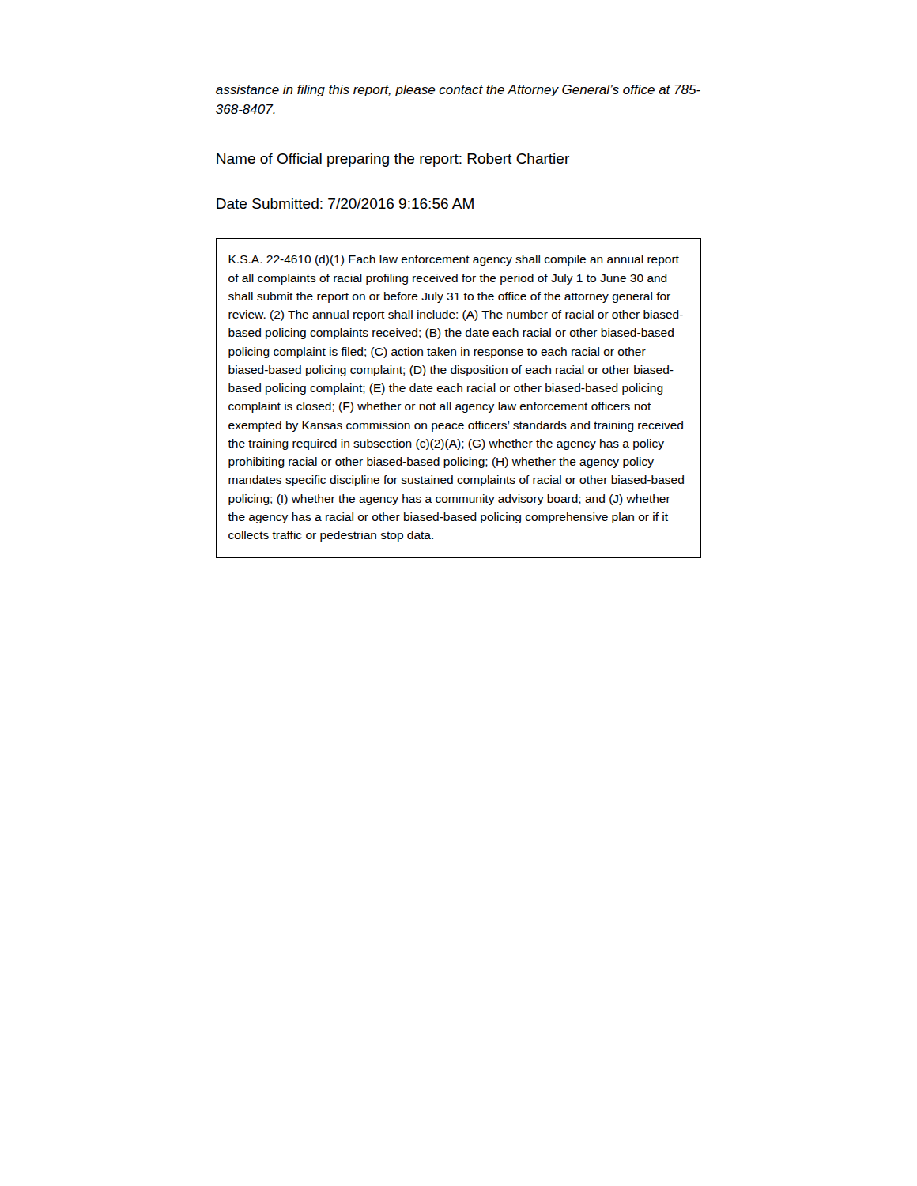assistance in filing this report, please contact the Attorney General’s office at 785-368-8407.
Name of Official preparing the report: Robert Chartier
Date Submitted: 7/20/2016 9:16:56 AM
K.S.A. 22-4610 (d)(1) Each law enforcement agency shall compile an annual report of all complaints of racial profiling received for the period of July 1 to June 30 and shall submit the report on or before July 31 to the office of the attorney general for review. (2) The annual report shall include: (A) The number of racial or other biased-based policing complaints received; (B) the date each racial or other biased-based policing complaint is filed; (C) action taken in response to each racial or other biased-based policing complaint; (D) the disposition of each racial or other biased-based policing complaint; (E) the date each racial or other biased-based policing complaint is closed; (F) whether or not all agency law enforcement officers not exempted by Kansas commission on peace officers’ standards and training received the training required in subsection (c)(2)(A); (G) whether the agency has a policy prohibiting racial or other biased-based policing; (H) whether the agency policy mandates specific discipline for sustained complaints of racial or other biased-based policing; (I) whether the agency has a community advisory board; and (J) whether the agency has a racial or other biased-based policing comprehensive plan or if it collects traffic or pedestrian stop data.